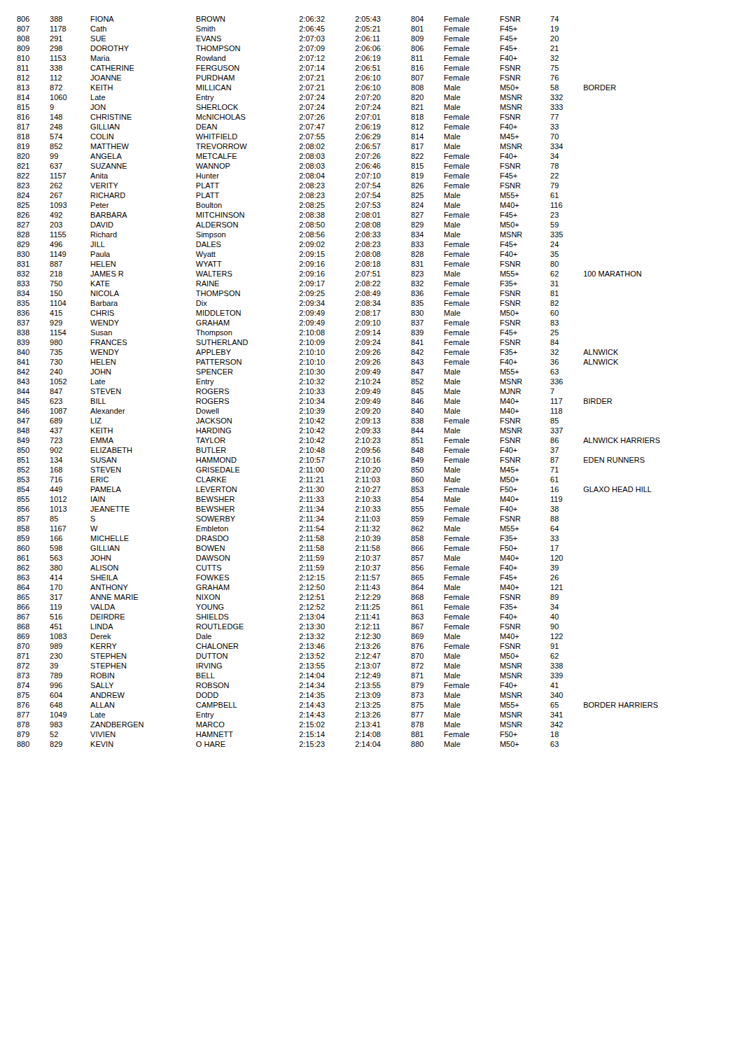| 806 | 388 | FIONA | BROWN | 2:06:32 | 2:05:43 | 804 | Female | FSNR | 74 | |
| 807 | 1178 | Cath | Smith | 2:06:45 | 2:05:21 | 801 | Female | F45+ | 19 | |
| 808 | 291 | SUE | EVANS | 2:07:03 | 2:06:11 | 809 | Female | F45+ | 20 | |
| 809 | 298 | DOROTHY | THOMPSON | 2:07:09 | 2:06:06 | 806 | Female | F45+ | 21 | |
| 810 | 1153 | Maria | Rowland | 2:07:12 | 2:06:19 | 811 | Female | F40+ | 32 | |
| 811 | 338 | CATHERINE | FERGUSON | 2:07:14 | 2:06:51 | 816 | Female | FSNR | 75 | |
| 812 | 112 | JOANNE | PURDHAM | 2:07:21 | 2:06:10 | 807 | Female | FSNR | 76 | |
| 813 | 872 | KEITH | MILLICAN | 2:07:21 | 2:06:10 | 808 | Male | M50+ | 58 | BORDER |
| 814 | 1060 | Late | Entry | 2:07:24 | 2:07:20 | 820 | Male | MSNR | 332 | |
| 815 | 9 | JON | SHERLOCK | 2:07:24 | 2:07:24 | 821 | Male | MSNR | 333 | |
| 816 | 148 | CHRISTINE | McNICHOLAS | 2:07:26 | 2:07:01 | 818 | Female | FSNR | 77 | |
| 817 | 248 | GILLIAN | DEAN | 2:07:47 | 2:06:19 | 812 | Female | F40+ | 33 | |
| 818 | 574 | COLIN | WHITFIELD | 2:07:55 | 2:06:29 | 814 | Male | M45+ | 70 | |
| 819 | 852 | MATTHEW | TREVORROW | 2:08:02 | 2:06:57 | 817 | Male | MSNR | 334 | |
| 820 | 99 | ANGELA | METCALFE | 2:08:03 | 2:07:26 | 822 | Female | F40+ | 34 | |
| 821 | 637 | SUZANNE | WANNOP | 2:08:03 | 2:06:46 | 815 | Female | FSNR | 78 | |
| 822 | 1157 | Anita | Hunter | 2:08:04 | 2:07:10 | 819 | Female | F45+ | 22 | |
| 823 | 262 | VERITY | PLATT | 2:08:23 | 2:07:54 | 826 | Female | FSNR | 79 | |
| 824 | 267 | RICHARD | PLATT | 2:08:23 | 2:07:54 | 825 | Male | M55+ | 61 | |
| 825 | 1093 | Peter | Boulton | 2:08:25 | 2:07:53 | 824 | Male | M40+ | 116 | |
| 826 | 492 | BARBARA | MITCHINSON | 2:08:38 | 2:08:01 | 827 | Female | F45+ | 23 | |
| 827 | 203 | DAVID | ALDERSON | 2:08:50 | 2:08:08 | 829 | Male | M50+ | 59 | |
| 828 | 1155 | Richard | Simpson | 2:08:56 | 2:08:33 | 834 | Male | MSNR | 335 | |
| 829 | 496 | JILL | DALES | 2:09:02 | 2:08:23 | 833 | Female | F45+ | 24 | |
| 830 | 1149 | Paula | Wyatt | 2:09:15 | 2:08:08 | 828 | Female | F40+ | 35 | |
| 831 | 887 | HELEN | WYATT | 2:09:16 | 2:08:18 | 831 | Female | FSNR | 80 | |
| 832 | 218 | JAMES R | WALTERS | 2:09:16 | 2:07:51 | 823 | Male | M55+ | 62 | 100 MARATHON |
| 833 | 750 | KATE | RAINE | 2:09:17 | 2:08:22 | 832 | Female | F35+ | 31 | |
| 834 | 150 | NICOLA | THOMPSON | 2:09:25 | 2:08:49 | 836 | Female | FSNR | 81 | |
| 835 | 1104 | Barbara | Dix | 2:09:34 | 2:08:34 | 835 | Female | FSNR | 82 | |
| 836 | 415 | CHRIS | MIDDLETON | 2:09:49 | 2:08:17 | 830 | Male | M50+ | 60 | |
| 837 | 929 | WENDY | GRAHAM | 2:09:49 | 2:09:10 | 837 | Female | FSNR | 83 | |
| 838 | 1154 | Susan | Thompson | 2:10:08 | 2:09:14 | 839 | Female | F45+ | 25 | |
| 839 | 980 | FRANCES | SUTHERLAND | 2:10:09 | 2:09:24 | 841 | Female | FSNR | 84 | |
| 840 | 735 | WENDY | APPLEBY | 2:10:10 | 2:09:26 | 842 | Female | F35+ | 32 | ALNWICK |
| 841 | 730 | HELEN | PATTERSON | 2:10:10 | 2:09:26 | 843 | Female | F40+ | 36 | ALNWICK |
| 842 | 240 | JOHN | SPENCER | 2:10:30 | 2:09:49 | 847 | Male | M55+ | 63 | |
| 843 | 1052 | Late | Entry | 2:10:32 | 2:10:24 | 852 | Male | MSNR | 336 | |
| 844 | 847 | STEVEN | ROGERS | 2:10:33 | 2:09:49 | 845 | Male | MJNR | 7 | |
| 845 | 623 | BILL | ROGERS | 2:10:34 | 2:09:49 | 846 | Male | M40+ | 117 | BIRDER |
| 846 | 1087 | Alexander | Dowell | 2:10:39 | 2:09:20 | 840 | Male | M40+ | 118 | |
| 847 | 689 | LIZ | JACKSON | 2:10:42 | 2:09:13 | 838 | Female | FSNR | 85 | |
| 848 | 437 | KEITH | HARDING | 2:10:42 | 2:09:33 | 844 | Male | MSNR | 337 | |
| 849 | 723 | EMMA | TAYLOR | 2:10:42 | 2:10:23 | 851 | Female | FSNR | 86 | ALNWICK HARRIERS |
| 850 | 902 | ELIZABETH | BUTLER | 2:10:48 | 2:09:56 | 848 | Female | F40+ | 37 | |
| 851 | 134 | SUSAN | HAMMOND | 2:10:57 | 2:10:16 | 849 | Female | FSNR | 87 | EDEN RUNNERS |
| 852 | 168 | STEVEN | GRISEDALE | 2:11:00 | 2:10:20 | 850 | Male | M45+ | 71 | |
| 853 | 716 | ERIC | CLARKE | 2:11:21 | 2:11:03 | 860 | Male | M50+ | 61 | |
| 854 | 449 | PAMELA | LEVERTON | 2:11:30 | 2:10:27 | 853 | Female | F50+ | 16 | GLAXO HEAD HILL |
| 855 | 1012 | IAIN | BEWSHER | 2:11:33 | 2:10:33 | 854 | Male | M40+ | 119 | |
| 856 | 1013 | JEANETTE | BEWSHER | 2:11:34 | 2:10:33 | 855 | Female | F40+ | 38 | |
| 857 | 85 | S | SOWERBY | 2:11:34 | 2:11:03 | 859 | Female | FSNR | 88 | |
| 858 | 1167 | W | Embleton | 2:11:54 | 2:11:32 | 862 | Male | M55+ | 64 | |
| 859 | 166 | MICHELLE | DRASDO | 2:11:58 | 2:10:39 | 858 | Female | F35+ | 33 | |
| 860 | 598 | GILLIAN | BOWEN | 2:11:58 | 2:11:58 | 866 | Female | F50+ | 17 | |
| 861 | 563 | JOHN | DAWSON | 2:11:59 | 2:10:37 | 857 | Male | M40+ | 120 | |
| 862 | 380 | ALISON | CUTTS | 2:11:59 | 2:10:37 | 856 | Female | F40+ | 39 | |
| 863 | 414 | SHEILA | FOWKES | 2:12:15 | 2:11:57 | 865 | Female | F45+ | 26 | |
| 864 | 170 | ANTHONY | GRAHAM | 2:12:50 | 2:11:43 | 864 | Male | M40+ | 121 | |
| 865 | 317 | ANNE MARIE | NIXON | 2:12:51 | 2:12:29 | 868 | Female | FSNR | 89 | |
| 866 | 119 | VALDA | YOUNG | 2:12:52 | 2:11:25 | 861 | Female | F35+ | 34 | |
| 867 | 516 | DEIRDRE | SHIELDS | 2:13:04 | 2:11:41 | 863 | Female | F40+ | 40 | |
| 868 | 451 | LINDA | ROUTLEDGE | 2:13:30 | 2:12:11 | 867 | Female | FSNR | 90 | |
| 869 | 1083 | Derek | Dale | 2:13:32 | 2:12:30 | 869 | Male | M40+ | 122 | |
| 870 | 989 | KERRY | CHALONER | 2:13:46 | 2:13:26 | 876 | Female | FSNR | 91 | |
| 871 | 230 | STEPHEN | DUTTON | 2:13:52 | 2:12:47 | 870 | Male | M50+ | 62 | |
| 872 | 39 | STEPHEN | IRVING | 2:13:55 | 2:13:07 | 872 | Male | MSNR | 338 | |
| 873 | 789 | ROBIN | BELL | 2:14:04 | 2:12:49 | 871 | Male | MSNR | 339 | |
| 874 | 996 | SALLY | ROBSON | 2:14:34 | 2:13:55 | 879 | Female | F40+ | 41 | |
| 875 | 604 | ANDREW | DODD | 2:14:35 | 2:13:09 | 873 | Male | MSNR | 340 | |
| 876 | 648 | ALLAN | CAMPBELL | 2:14:43 | 2:13:25 | 875 | Male | M55+ | 65 | BORDER HARRIERS |
| 877 | 1049 | Late | Entry | 2:14:43 | 2:13:26 | 877 | Male | MSNR | 341 | |
| 878 | 983 | ZANDBERGEN | MARCO | 2:15:02 | 2:13:41 | 878 | Male | MSNR | 342 | |
| 879 | 52 | VIVIEN | HAMNETT | 2:15:14 | 2:14:08 | 881 | Female | F50+ | 18 | |
| 880 | 829 | KEVIN | O HARE | 2:15:23 | 2:14:04 | 880 | Male | M50+ | 63 | |